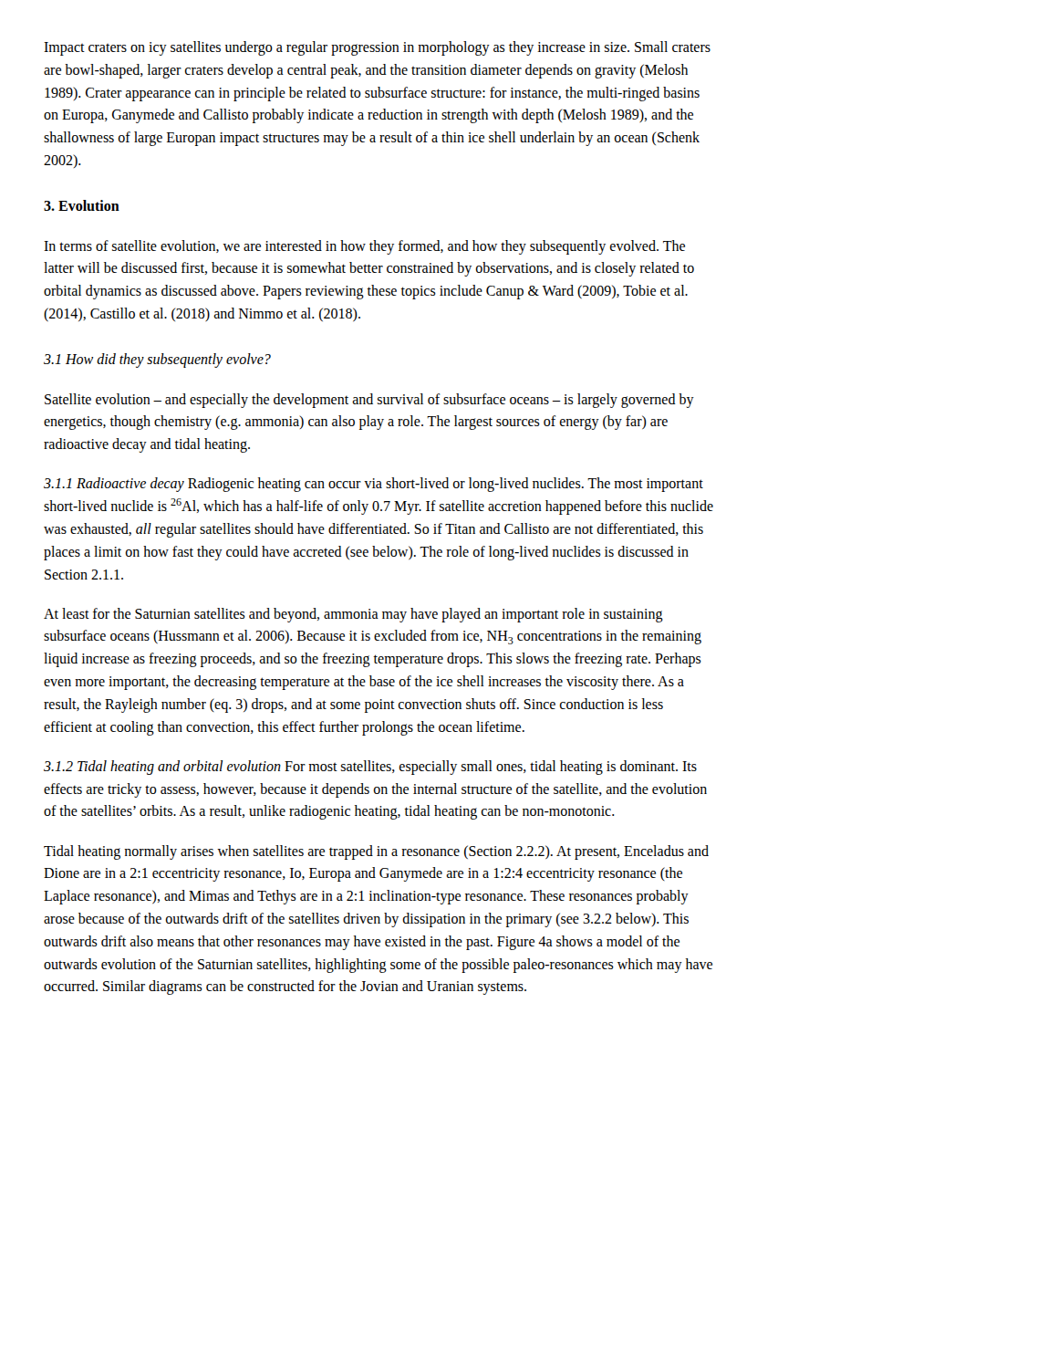Impact craters on icy satellites undergo a regular progression in morphology as they increase in size. Small craters are bowl-shaped, larger craters develop a central peak, and the transition diameter depends on gravity (Melosh 1989). Crater appearance can in principle be related to subsurface structure: for instance, the multi-ringed basins on Europa, Ganymede and Callisto probably indicate a reduction in strength with depth (Melosh 1989), and the shallowness of large Europan impact structures may be a result of a thin ice shell underlain by an ocean (Schenk 2002).
3. Evolution
In terms of satellite evolution, we are interested in how they formed, and how they subsequently evolved. The latter will be discussed first, because it is somewhat better constrained by observations, and is closely related to orbital dynamics as discussed above. Papers reviewing these topics include Canup & Ward (2009), Tobie et al. (2014), Castillo et al. (2018) and Nimmo et al. (2018).
3.1 How did they subsequently evolve?
Satellite evolution – and especially the development and survival of subsurface oceans – is largely governed by energetics, though chemistry (e.g. ammonia) can also play a role. The largest sources of energy (by far) are radioactive decay and tidal heating.
3.1.1 Radioactive decay Radiogenic heating can occur via short-lived or long-lived nuclides. The most important short-lived nuclide is 26Al, which has a half-life of only 0.7 Myr. If satellite accretion happened before this nuclide was exhausted, all regular satellites should have differentiated. So if Titan and Callisto are not differentiated, this places a limit on how fast they could have accreted (see below). The role of long-lived nuclides is discussed in Section 2.1.1.
At least for the Saturnian satellites and beyond, ammonia may have played an important role in sustaining subsurface oceans (Hussmann et al. 2006). Because it is excluded from ice, NH3 concentrations in the remaining liquid increase as freezing proceeds, and so the freezing temperature drops. This slows the freezing rate. Perhaps even more important, the decreasing temperature at the base of the ice shell increases the viscosity there. As a result, the Rayleigh number (eq. 3) drops, and at some point convection shuts off. Since conduction is less efficient at cooling than convection, this effect further prolongs the ocean lifetime.
3.1.2 Tidal heating and orbital evolution For most satellites, especially small ones, tidal heating is dominant. Its effects are tricky to assess, however, because it depends on the internal structure of the satellite, and the evolution of the satellites’ orbits. As a result, unlike radiogenic heating, tidal heating can be non-monotonic.
Tidal heating normally arises when satellites are trapped in a resonance (Section 2.2.2). At present, Enceladus and Dione are in a 2:1 eccentricity resonance, Io, Europa and Ganymede are in a 1:2:4 eccentricity resonance (the Laplace resonance), and Mimas and Tethys are in a 2:1 inclination-type resonance. These resonances probably arose because of the outwards drift of the satellites driven by dissipation in the primary (see 3.2.2 below). This outwards drift also means that other resonances may have existed in the past. Figure 4a shows a model of the outwards evolution of the Saturnian satellites, highlighting some of the possible paleo-resonances which may have occurred. Similar diagrams can be constructed for the Jovian and Uranian systems.